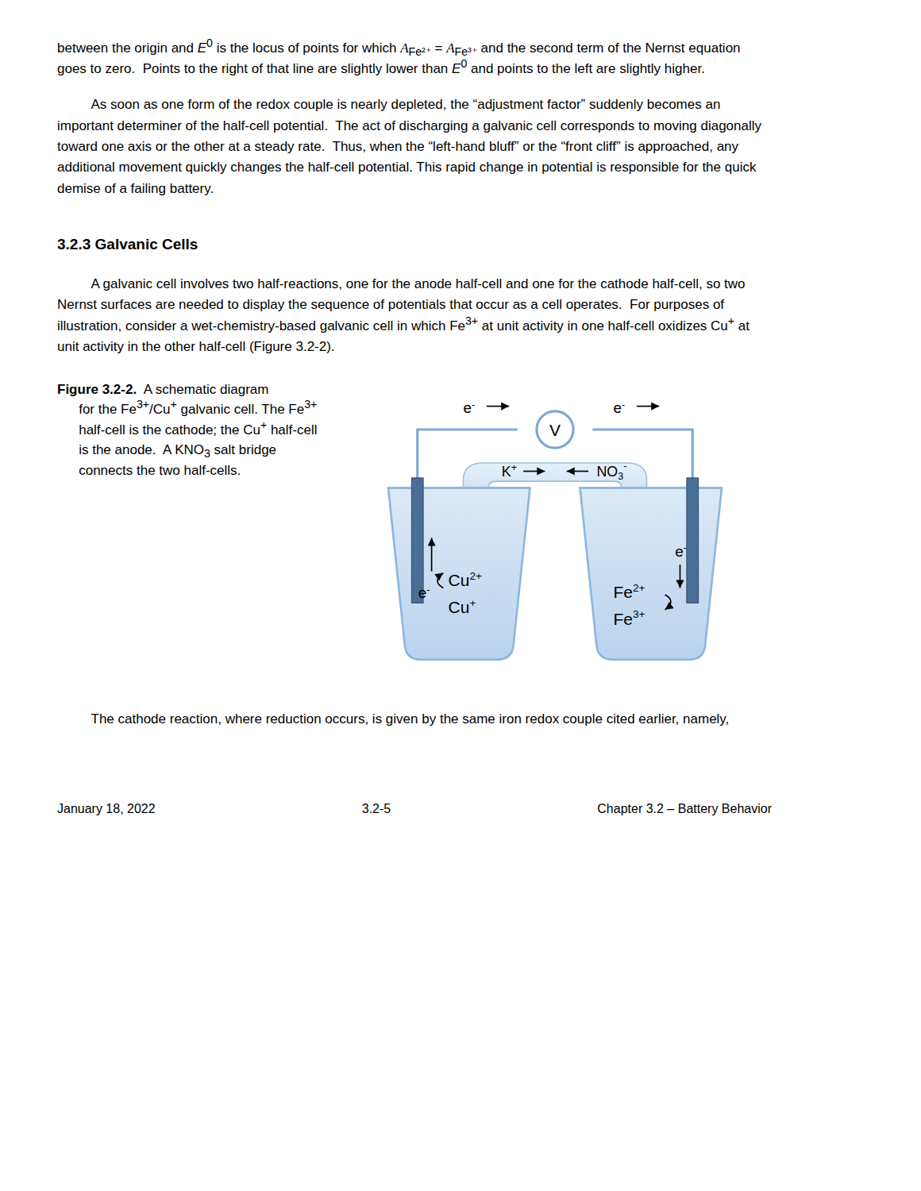between the origin and E0 is the locus of points for which AFe²⁺ = AFe³⁺ and the second term of the Nernst equation goes to zero. Points to the right of that line are slightly lower than E0 and points to the left are slightly higher.
As soon as one form of the redox couple is nearly depleted, the “adjustment factor” suddenly becomes an important determiner of the half-cell potential. The act of discharging a galvanic cell corresponds to moving diagonally toward one axis or the other at a steady rate. Thus, when the “left-hand bluff” or the “front cliff” is approached, any additional movement quickly changes the half-cell potential. This rapid change in potential is responsible for the quick demise of a failing battery.
3.2.3 Galvanic Cells
A galvanic cell involves two half-reactions, one for the anode half-cell and one for the cathode half-cell, so two Nernst surfaces are needed to display the sequence of potentials that occur as a cell operates. For purposes of illustration, consider a wet-chemistry-based galvanic cell in which Fe3+ at unit activity in one half-cell oxidizes Cu+ at unit activity in the other half-cell (Figure 3.2-2).
Figure 3.2-2. A schematic diagram for the Fe3+/Cu+ galvanic cell. The Fe3+ half-cell is the cathode; the Cu+ half-cell is the anode. A KNO3 salt bridge connects the two half-cells.
V e- e- K+ NO3- e- Cu2+ Cu+ e- Fe2+ Fe3+
The cathode reaction, where reduction occurs, is given by the same iron redox couple cited earlier, namely,
January 18, 2022 3.2-5 Chapter 3.2 – Battery Behavior